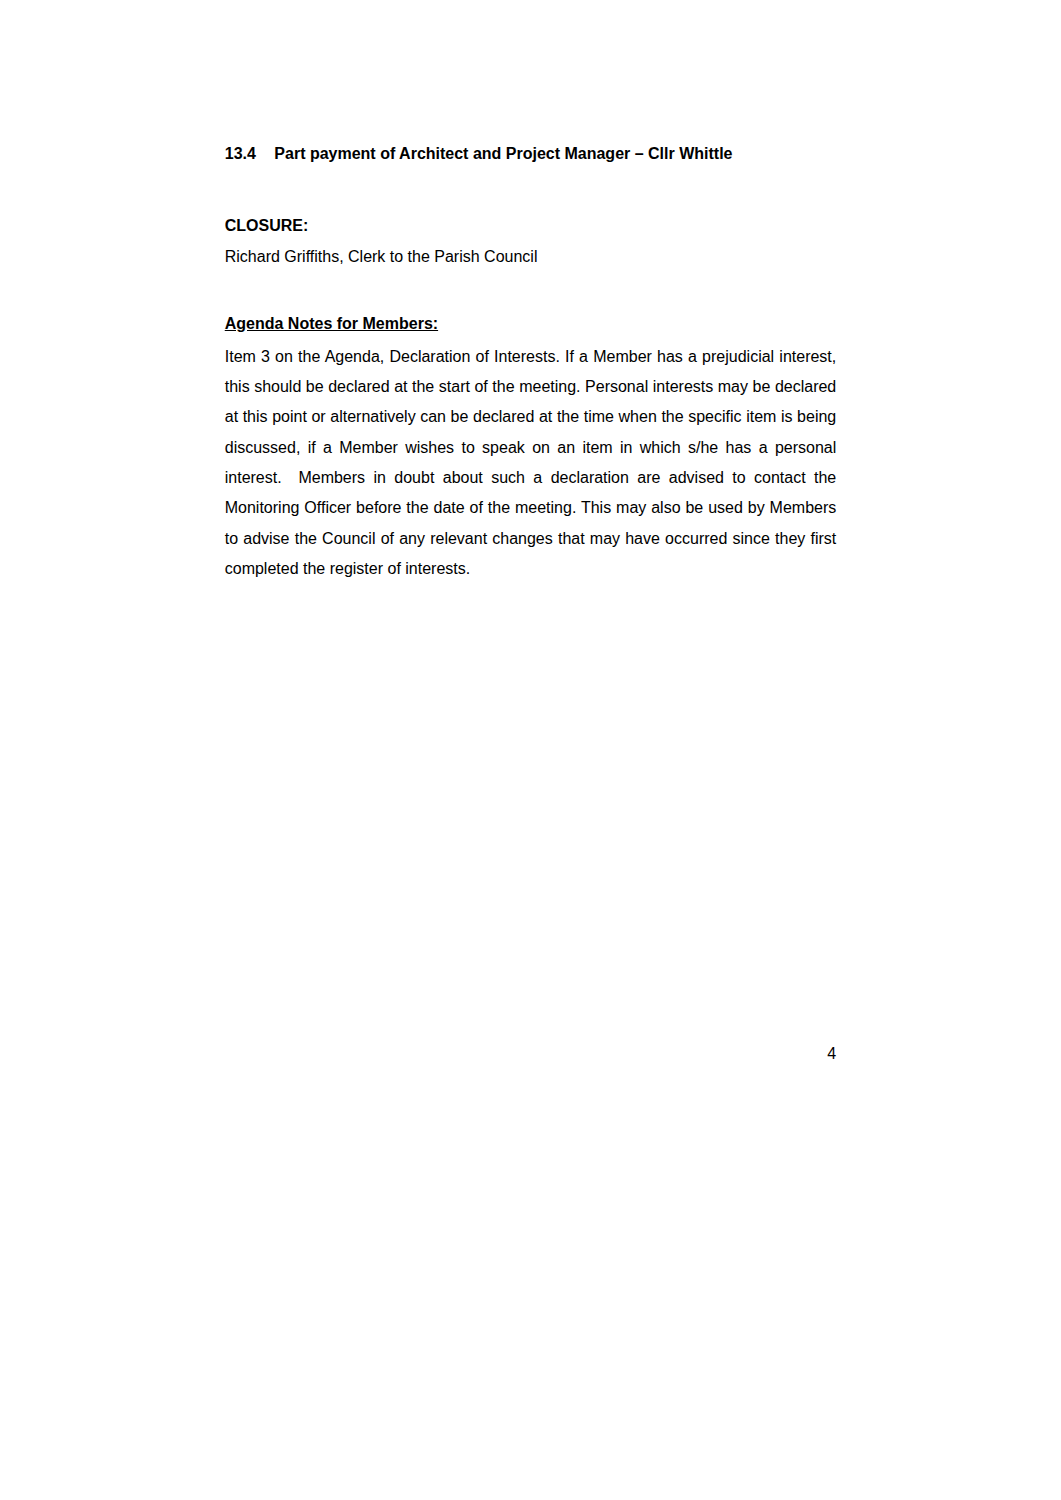13.4 Part payment of Architect and Project Manager – Cllr Whittle
CLOSURE:
Richard Griffiths, Clerk to the Parish Council
Agenda Notes for Members:
Item 3 on the Agenda, Declaration of Interests. If a Member has a prejudicial interest, this should be declared at the start of the meeting. Personal interests may be declared at this point or alternatively can be declared at the time when the specific item is being discussed, if a Member wishes to speak on an item in which s/he has a personal interest. Members in doubt about such a declaration are advised to contact the Monitoring Officer before the date of the meeting. This may also be used by Members to advise the Council of any relevant changes that may have occurred since they first completed the register of interests.
4